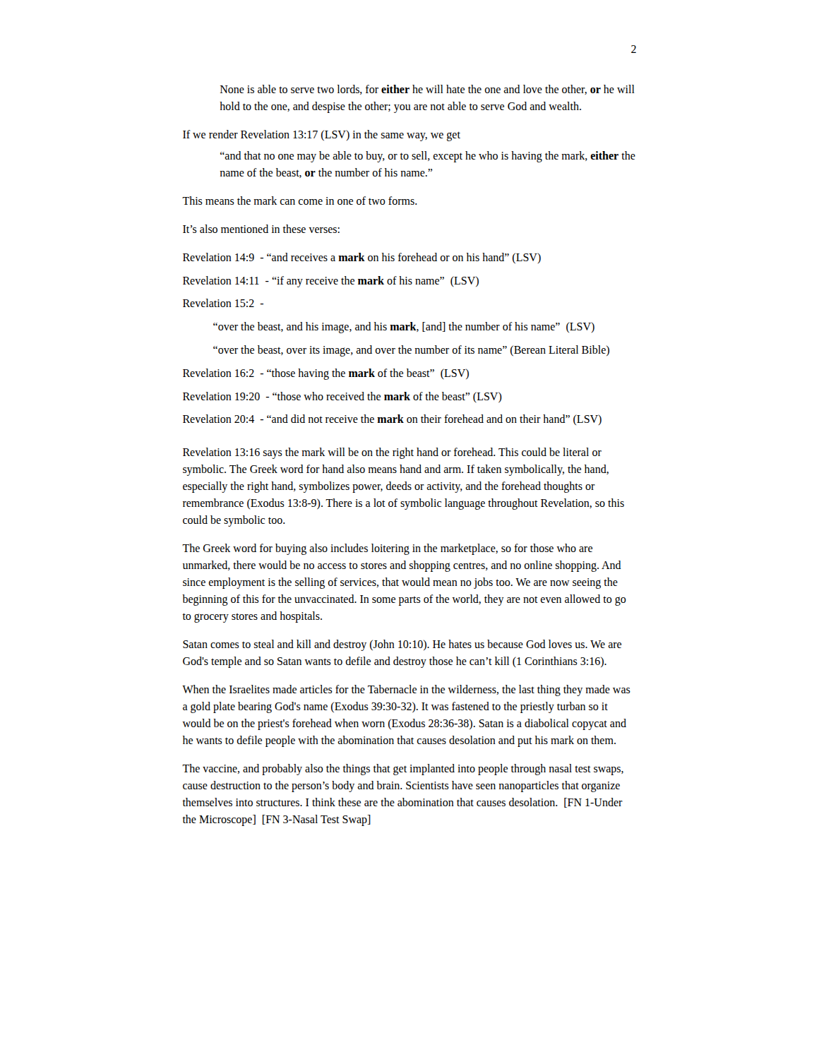2
None is able to serve two lords, for either he will hate the one and love the other, or he will hold to the one, and despise the other; you are not able to serve God and wealth.
If we render Revelation 13:17 (LSV) in the same way, we get
“and that no one may be able to buy, or to sell, except he who is having the mark, either the name of the beast, or the number of his name.”
This means the mark can come in one of two forms.
It’s also mentioned in these verses:
Revelation 14:9 - “and receives a mark on his forehead or on his hand” (LSV)
Revelation 14:11 - “if any receive the mark of his name” (LSV)
Revelation 15:2 -
“over the beast, and his image, and his mark, [and] the number of his name” (LSV)
“over the beast, over its image, and over the number of its name” (Berean Literal Bible)
Revelation 16:2 - “those having the mark of the beast” (LSV)
Revelation 19:20 - “those who received the mark of the beast” (LSV)
Revelation 20:4 - “and did not receive the mark on their forehead and on their hand” (LSV)
Revelation 13:16 says the mark will be on the right hand or forehead. This could be literal or symbolic. The Greek word for hand also means hand and arm. If taken symbolically, the hand, especially the right hand, symbolizes power, deeds or activity, and the forehead thoughts or remembrance (Exodus 13:8-9). There is a lot of symbolic language throughout Revelation, so this could be symbolic too.
The Greek word for buying also includes loitering in the marketplace, so for those who are unmarked, there would be no access to stores and shopping centres, and no online shopping. And since employment is the selling of services, that would mean no jobs too. We are now seeing the beginning of this for the unvaccinated. In some parts of the world, they are not even allowed to go to grocery stores and hospitals.
Satan comes to steal and kill and destroy (John 10:10). He hates us because God loves us. We are God's temple and so Satan wants to defile and destroy those he can’t kill (1 Corinthians 3:16).
When the Israelites made articles for the Tabernacle in the wilderness, the last thing they made was a gold plate bearing God's name (Exodus 39:30-32). It was fastened to the priestly turban so it would be on the priest's forehead when worn (Exodus 28:36-38). Satan is a diabolical copycat and he wants to defile people with the abomination that causes desolation and put his mark on them.
The vaccine, and probably also the things that get implanted into people through nasal test swaps, cause destruction to the person’s body and brain. Scientists have seen nanoparticles that organize themselves into structures. I think these are the abomination that causes desolation. [FN 1-Under the Microscope] [FN 3-Nasal Test Swap]